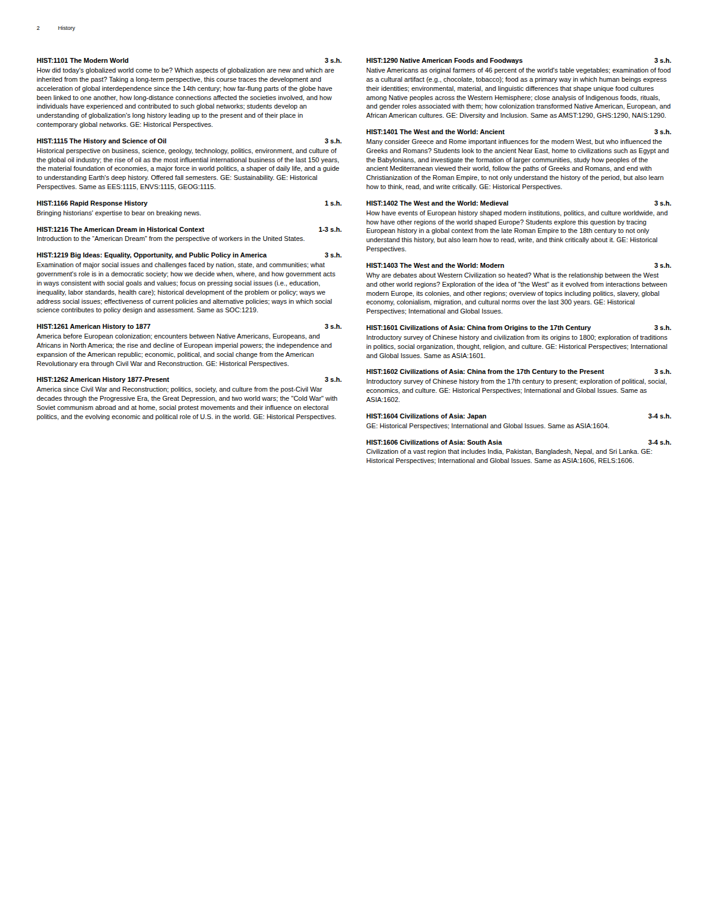2 History
HIST:1101 The Modern World 3 s.h.
How did today's globalized world come to be? Which aspects of globalization are new and which are inherited from the past? Taking a long-term perspective, this course traces the development and acceleration of global interdependence since the 14th century; how far-flung parts of the globe have been linked to one another, how long-distance connections affected the societies involved, and how individuals have experienced and contributed to such global networks; students develop an understanding of globalization's long history leading up to the present and of their place in contemporary global networks. GE: Historical Perspectives.
HIST:1115 The History and Science of Oil 3 s.h.
Historical perspective on business, science, geology, technology, politics, environment, and culture of the global oil industry; the rise of oil as the most influential international business of the last 150 years, the material foundation of economies, a major force in world politics, a shaper of daily life, and a guide to understanding Earth's deep history. Offered fall semesters. GE: Sustainability. GE: Historical Perspectives. Same as EES:1115, ENVS:1115, GEOG:1115.
HIST:1166 Rapid Response History 1 s.h.
Bringing historians' expertise to bear on breaking news.
HIST:1216 The American Dream in Historical Context 1-3 s.h.
Introduction to the “American Dream” from the perspective of workers in the United States.
HIST:1219 Big Ideas: Equality, Opportunity, and Public Policy in America 3 s.h.
Examination of major social issues and challenges faced by nation, state, and communities; what government's role is in a democratic society; how we decide when, where, and how government acts in ways consistent with social goals and values; focus on pressing social issues (i.e., education, inequality, labor standards, health care); historical development of the problem or policy; ways we address social issues; effectiveness of current policies and alternative policies; ways in which social science contributes to policy design and assessment. Same as SOC:1219.
HIST:1261 American History to 18773 s.h.
America before European colonization; encounters between Native Americans, Europeans, and Africans in North America; the rise and decline of European imperial powers; the independence and expansion of the American republic; economic, political, and social change from the American Revolutionary era through Civil War and Reconstruction. GE: Historical Perspectives.
HIST:1262 American History 1877-Present 3 s.h.
America since Civil War and Reconstruction; politics, society, and culture from the post-Civil War decades through the Progressive Era, the Great Depression, and two world wars; the "Cold War" with Soviet communism abroad and at home, social protest movements and their influence on electoral politics, and the evolving economic and political role of U.S. in the world. GE: Historical Perspectives.
HIST:1290 Native American Foods and Foodways 3 s.h.
Native Americans as original farmers of 46 percent of the world's table vegetables; examination of food as a cultural artifact (e.g., chocolate, tobacco); food as a primary way in which human beings express their identities; environmental, material, and linguistic differences that shape unique food cultures among Native peoples across the Western Hemisphere; close analysis of Indigenous foods, rituals, and gender roles associated with them; how colonization transformed Native American, European, and African American cultures. GE: Diversity and Inclusion. Same as AMST:1290, GHS:1290, NAIS:1290.
HIST:1401 The West and the World: Ancient 3 s.h.
Many consider Greece and Rome important influences for the modern West, but who influenced the Greeks and Romans? Students look to the ancient Near East, home to civilizations such as Egypt and the Babylonians, and investigate the formation of larger communities, study how peoples of the ancient Mediterranean viewed their world, follow the paths of Greeks and Romans, and end with Christianization of the Roman Empire, to not only understand the history of the period, but also learn how to think, read, and write critically. GE: Historical Perspectives.
HIST:1402 The West and the World: Medieval 3 s.h.
How have events of European history shaped modern institutions, politics, and culture worldwide, and how have other regions of the world shaped Europe? Students explore this question by tracing European history in a global context from the late Roman Empire to the 18th century to not only understand this history, but also learn how to read, write, and think critically about it. GE: Historical Perspectives.
HIST:1403 The West and the World: Modern 3 s.h.
Why are debates about Western Civilization so heated? What is the relationship between the West and other world regions? Exploration of the idea of "the West" as it evolved from interactions between modern Europe, its colonies, and other regions; overview of topics including politics, slavery, global economy, colonialism, migration, and cultural norms over the last 300 years. GE: Historical Perspectives; International and Global Issues.
HIST:1601 Civilizations of Asia: China from Origins to the 17th Century 3 s.h.
Introductory survey of Chinese history and civilization from its origins to 1800; exploration of traditions in politics, social organization, thought, religion, and culture. GE: Historical Perspectives; International and Global Issues. Same as ASIA:1601.
HIST:1602 Civilizations of Asia: China from the 17th Century to the Present 3 s.h.
Introductory survey of Chinese history from the 17th century to present; exploration of political, social, economics, and culture. GE: Historical Perspectives; International and Global Issues. Same as ASIA:1602.
HIST:1604 Civilizations of Asia: Japan 3-4 s.h.
GE: Historical Perspectives; International and Global Issues. Same as ASIA:1604.
HIST:1606 Civilizations of Asia: South Asia 3-4 s.h.
Civilization of a vast region that includes India, Pakistan, Bangladesh, Nepal, and Sri Lanka. GE: Historical Perspectives; International and Global Issues. Same as ASIA:1606, RELS:1606.